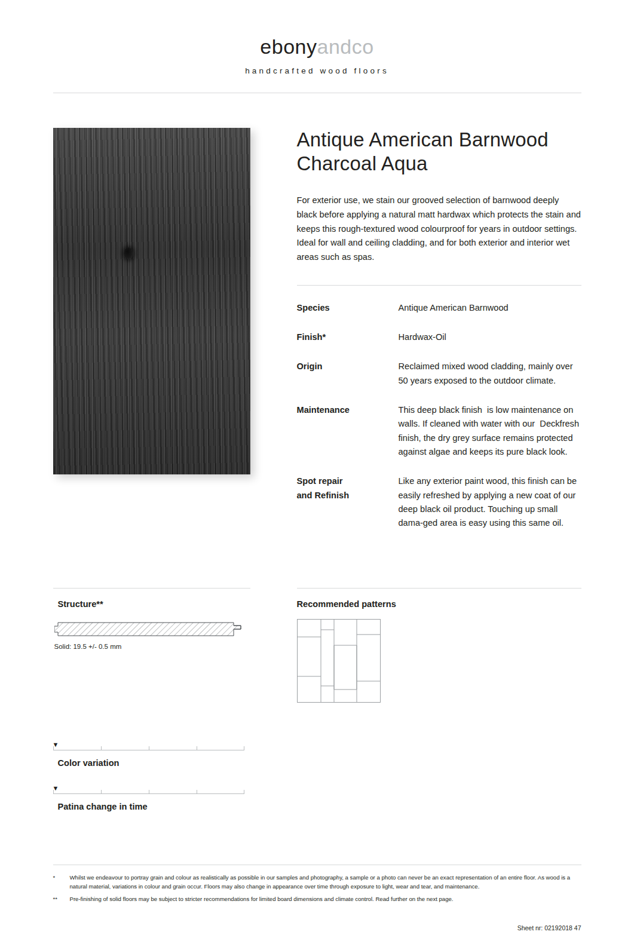ebony andco
handcrafted wood floors
Antique American Barnwood
Charcoal Aqua
For exterior use, we stain our grooved selection of barnwood deeply black before applying a natural matt hardwax which protects the stain and keeps this rough-textured wood colourproof for years in outdoor settings. Ideal for wall and ceiling cladding, and for both exterior and interior wet areas such as spas.
| Species | Antique American Barnwood |
| Finish* | Hardwax-Oil |
| Origin | Reclaimed mixed wood cladding, mainly over 50 years exposed to the outdoor climate. |
| Maintenance | This deep black finish is low maintenance on walls. If cleaned with water with our Deckfresh finish, the dry grey surface remains protected against algae and keeps its pure black look. |
| Spot repair and Refinish | Like any exterior paint wood, this finish can be easily refreshed by applying a new coat of our deep black oil product. Touching up small dama-ged area is easy using this same oil. |
Structure**
Solid: 19.5 +/- 0.5 mm
▼
Color variation
▼
Patina change in time
Recommended patterns
* Whilst we endeavour to portray grain and colour as realistically as possible in our samples and photography, a sample or a photo can never be an exact representation of an entire floor. As wood is a natural material, variations in colour and grain occur. Floors may also change in appearance over time through exposure to light, wear and tear, and maintenance.
** Pre-finishing of solid floors may be subject to stricter recommendations for limited board dimensions and climate control. Read further on the next page.
Sheet nr: 02192018 47